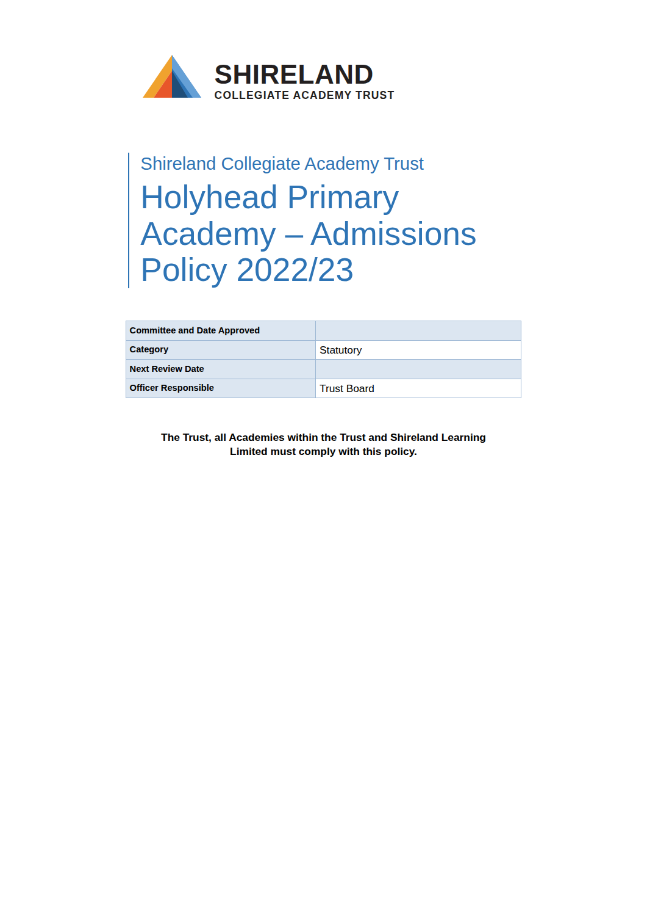SHIRELAND
COLLEGIATE ACADEMY TRUST
Shireland Collegiate Academy Trust
Holyhead Primary Academy – Admissions Policy 2022/23
| Committee and Date Approved | |
| Category | Statutory |
| Next Review Date | |
| Officer Responsible | Trust Board |
The Trust, all Academies within the Trust and Shireland Learning Limited must comply with this policy.